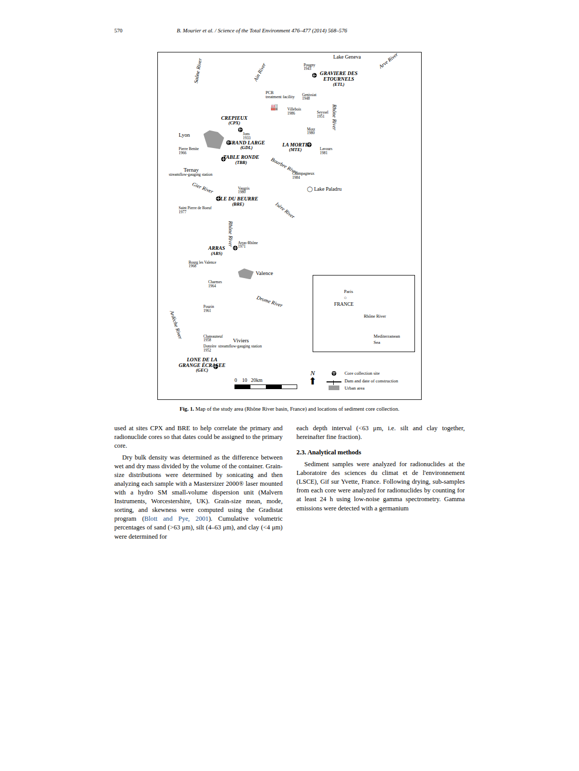570 B. Mourier et al. / Science of the Total Environment 476–477 (2014) 568–576
Lake Geneva
Arve River
Pougny
1943
GRAVIERE DES
ETOURNELS
(ETL)
Genissiat
1948
Seyssel
1951
Motz
1980
Lavours
1981
Champagneux
1984
Rhône River
Ain River
Saône River
PCB
treatment facility
🏭
Villebois
1986
CREPIEUX
(CPX)
Lyon
Jons
1933
GRAND LARGE
(GDL)
LA MORTE
(MTE)
Pierre Benite
1966
TABLE RONDE
(TBR)
Bourbre River
Ternay
streamflow-gauging station
Gier River
Vaugris
1980
◯ Lake Paladru
ÎLE DU BEURRE
(BRE)
Saint Pierre de Boeuf
1977
Rhône River
Isère River
ARRAS
(ARS)
Arras-Rhône
1971
Bourg les Valence
1968
Valence
Charmes
1964
Drome River
Pouzin
1961
Ardèche River
Chateauneuf
1958
Donzère
1952
Viviers
streamflow-gauging station
LONE DE LA
GRANGE ÉCRASEE
(GEC)
Paris
○
FRANCE
Rhône River
Mediterranean
Sea
Core collection site
Dam and date of construction
Urban area
0 10 20km
N
⬆
Fig. 1. Map of the study area (Rhône River basin, France) and locations of sediment core collection.
used at sites CPX and BRE to help correlate the primary and radionuclide cores so that dates could be assigned to the primary core.
Dry bulk density was determined as the difference between wet and dry mass divided by the volume of the container. Grain-size distributions were determined by sonicating and then analyzing each sample with a Mastersizer 2000® laser mounted with a hydro SM small-volume dispersion unit (Malvern Instruments, Worcestershire, UK). Grain-size mean, mode, sorting, and skewness were computed using the Gradistat program (Blott and Pye, 2001). Cumulative volumetric percentages of sand (>63 μm), silt (4–63 μm), and clay (<4 μm) were determined for
each depth interval (<63 μm, i.e. silt and clay together, hereinafter fine fraction).
2.3. Analytical methods
Sediment samples were analyzed for radionuclides at the Laboratoire des sciences du climat et de l'environnement (LSCE), Gif sur Yvette, France. Following drying, sub-samples from each core were analyzed for radionuclides by counting for at least 24 h using low-noise gamma spectrometry. Gamma emissions were detected with a germanium